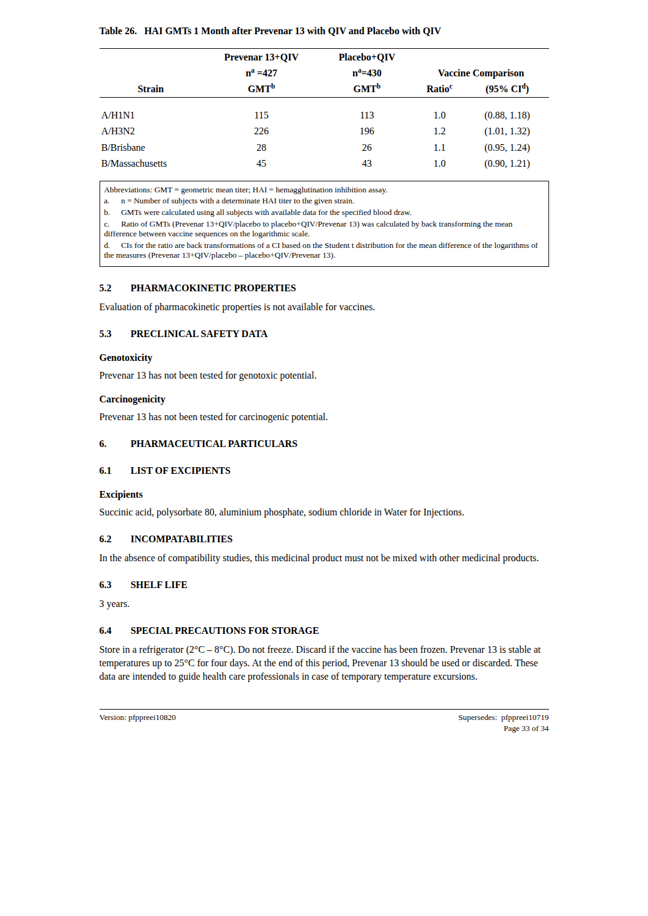Table 26. HAI GMTs 1 Month after Prevenar 13 with QIV and Placebo with QIV
| | Prevenar 13+QIV | Placebo+QIV | |
| --- | --- | --- | --- |
| | n a =427 | n a =430 | Vaccine Comparison |
| Strain | GMT b | GMT b | Ratio c | (95% CI d ) |
| A/H1N1 | 115 | 113 | 1.0 | (0.88, 1.18) |
| A/H3N2 | 226 | 196 | 1.2 | (1.01, 1.32) |
| B/Brisbane | 28 | 26 | 1.1 | (0.95, 1.24) |
| B/Massachusetts | 45 | 43 | 1.0 | (0.90, 1.21) |
Abbreviations: GMT = geometric mean titer; HAI = hemagglutination inhibition assay.
a. n = Number of subjects with a determinate HAI titer to the given strain.
b. GMTs were calculated using all subjects with available data for the specified blood draw.
c. Ratio of GMTs (Prevenar 13+QIV/placebo to placebo+QIV/Prevenar 13) was calculated by back transforming the mean difference between vaccine sequences on the logarithmic scale.
d. CIs for the ratio are back transformations of a CI based on the Student t distribution for the mean difference of the logarithms of the measures (Prevenar 13+QIV/placebo – placebo+QIV/Prevenar 13).
5.2 PHARMACOKINETIC PROPERTIES
Evaluation of pharmacokinetic properties is not available for vaccines.
5.3 PRECLINICAL SAFETY DATA
Genotoxicity
Prevenar 13 has not been tested for genotoxic potential.
Carcinogenicity
Prevenar 13 has not been tested for carcinogenic potential.
6. PHARMACEUTICAL PARTICULARS
6.1 LIST OF EXCIPIENTS
Excipients
Succinic acid, polysorbate 80, aluminium phosphate, sodium chloride in Water for Injections.
6.2 INCOMPATABILITIES
In the absence of compatibility studies, this medicinal product must not be mixed with other medicinal products.
6.3 SHELF LIFE
3 years.
6.4 SPECIAL PRECAUTIONS FOR STORAGE
Store in a refrigerator (2°C – 8°C). Do not freeze. Discard if the vaccine has been frozen. Prevenar 13 is stable at temperatures up to 25°C for four days. At the end of this period, Prevenar 13 should be used or discarded. These data are intended to guide health care professionals in case of temporary temperature excursions.
Version: pfppreei10820
Supersedes: pfppreei10719
Page 33 of 34